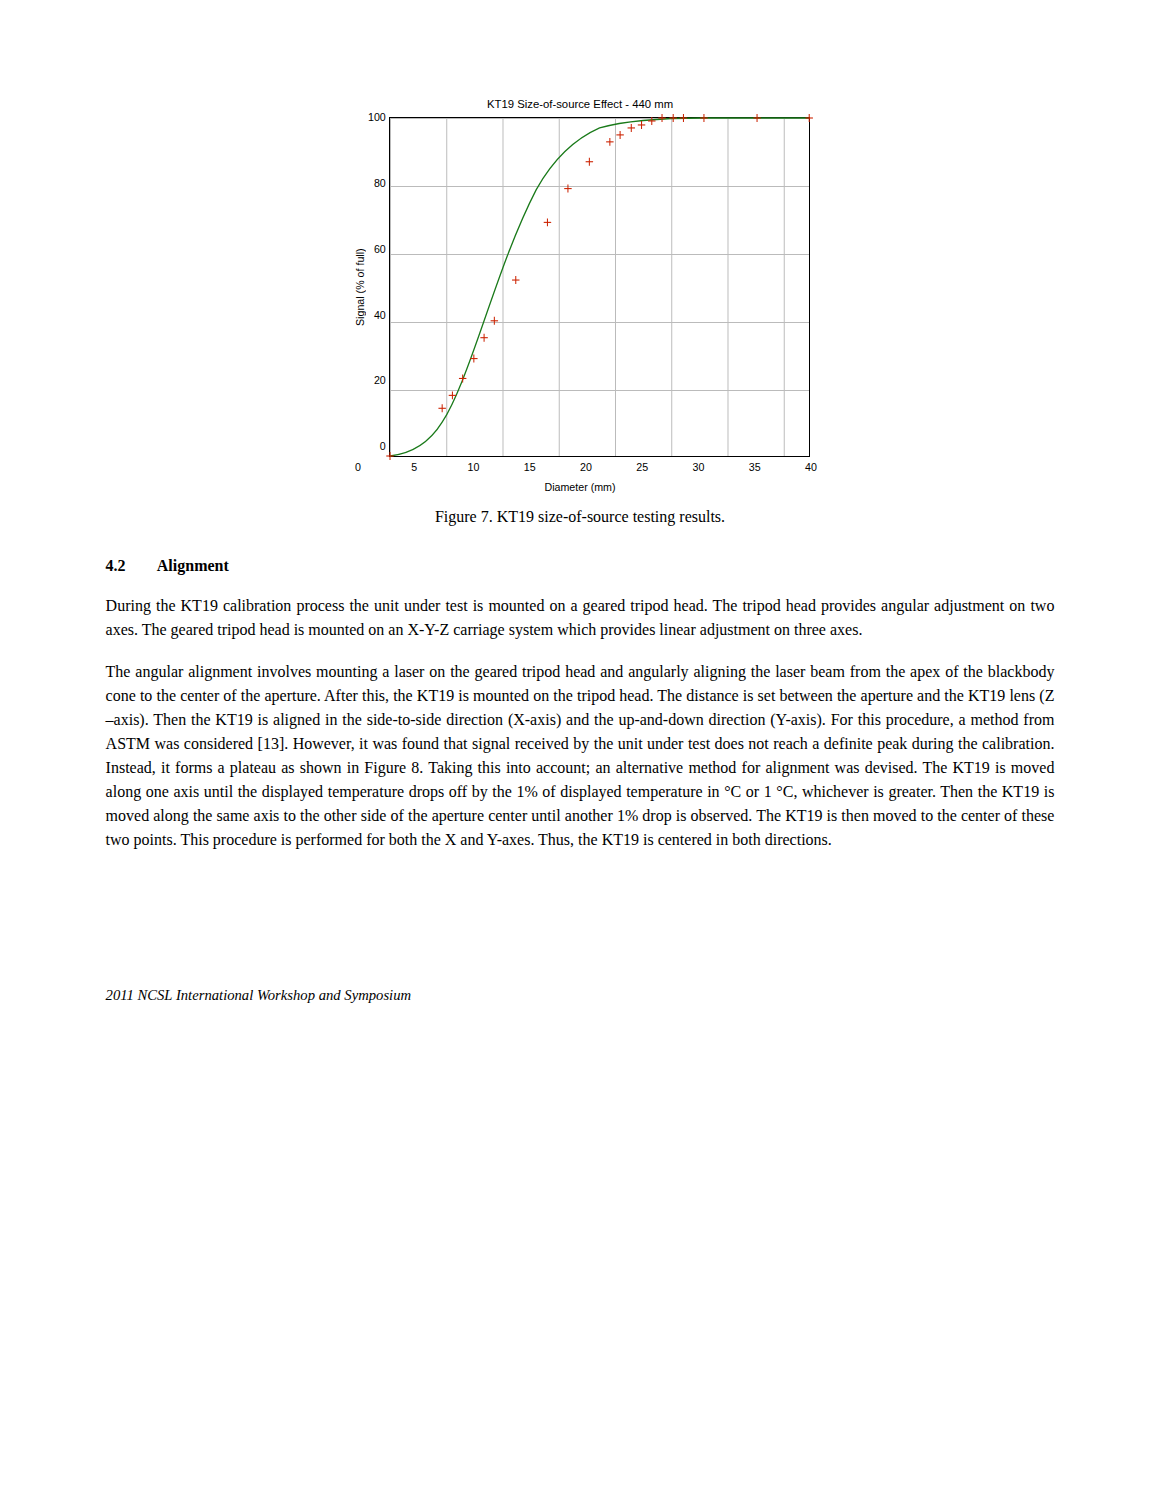KT19 Size-of-source Effect - 440 mm
Signal (% of full)
100 80 60 40 20 0
0 5 10 15 20 25 30 35 40
Diameter (mm)
Figure 7. KT19 size-of-source testing results.
4.2 Alignment
During the KT19 calibration process the unit under test is mounted on a geared tripod head. The tripod head provides angular adjustment on two axes. The geared tripod head is mounted on an X-Y-Z carriage system which provides linear adjustment on three axes.
The angular alignment involves mounting a laser on the geared tripod head and angularly aligning the laser beam from the apex of the blackbody cone to the center of the aperture. After this, the KT19 is mounted on the tripod head. The distance is set between the aperture and the KT19 lens (Z –axis). Then the KT19 is aligned in the side-to-side direction (X-axis) and the up-and-down direction (Y-axis). For this procedure, a method from ASTM was considered [13]. However, it was found that signal received by the unit under test does not reach a definite peak during the calibration. Instead, it forms a plateau as shown in Figure 8. Taking this into account; an alternative method for alignment was devised. The KT19 is moved along one axis until the displayed temperature drops off by the 1% of displayed temperature in °C or 1 °C, whichever is greater. Then the KT19 is moved along the same axis to the other side of the aperture center until another 1% drop is observed. The KT19 is then moved to the center of these two points. This procedure is performed for both the X and Y-axes. Thus, the KT19 is centered in both directions.
2011 NCSL International Workshop and Symposium